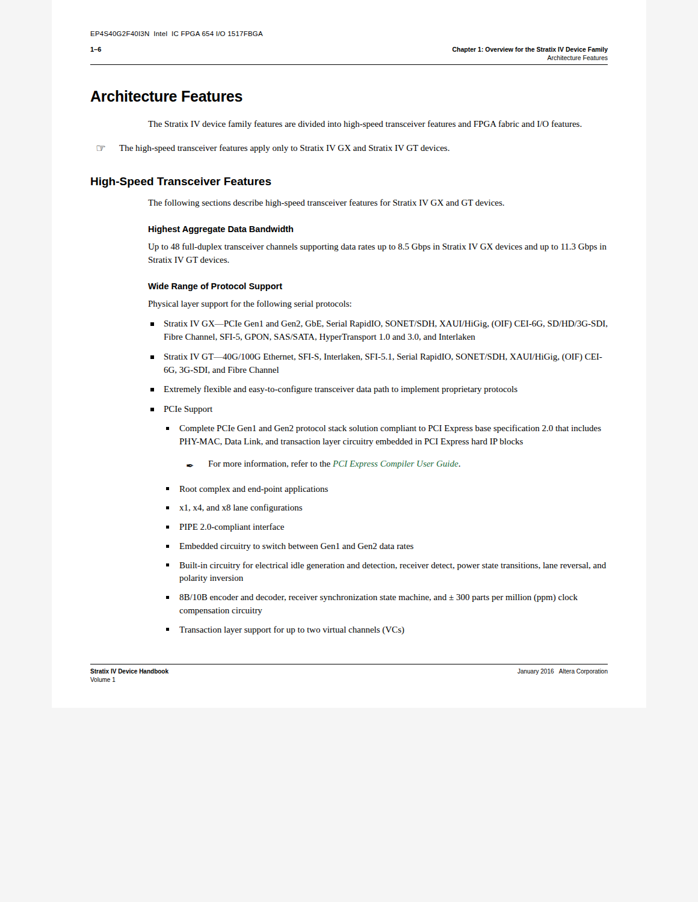EP4S40G2F40I3N Intel IC FPGA 654 I/O 1517FBGA
1–6 Chapter 1: Overview for the Stratix IV Device Family
Architecture Features
Architecture Features
The Stratix IV device family features are divided into high-speed transceiver features and FPGA fabric and I/O features.
☞
The high-speed transceiver features apply only to Stratix IV GX and Stratix IV GT devices.
High-Speed Transceiver Features
The following sections describe high-speed transceiver features for Stratix IV GX and GT devices.
Highest Aggregate Data Bandwidth
Up to 48 full-duplex transceiver channels supporting data rates up to 8.5 Gbps in Stratix IV GX devices and up to 11.3 Gbps in Stratix IV GT devices.
Wide Range of Protocol Support
Physical layer support for the following serial protocols:
Stratix IV GX—PCIe Gen1 and Gen2, GbE, Serial RapidIO, SONET/SDH, XAUI/HiGig, (OIF) CEI-6G, SD/HD/3G-SDI, Fibre Channel, SFI-5, GPON, SAS/SATA, HyperTransport 1.0 and 3.0, and Interlaken
Stratix IV GT—40G/100G Ethernet, SFI-S, Interlaken, SFI-5.1, Serial RapidIO, SONET/SDH, XAUI/HiGig, (OIF) CEI-6G, 3G-SDI, and Fibre Channel
Extremely flexible and easy-to-configure transceiver data path to implement proprietary protocols
PCIe Support
Complete PCIe Gen1 and Gen2 protocol stack solution compliant to PCI Express base specification 2.0 that includes PHY-MAC, Data Link, and transaction layer circuitry embedded in PCI Express hard IP blocks
✒
For more information, refer to the PCI Express Compiler User Guide.
Root complex and end-point applications
x1, x4, and x8 lane configurations
PIPE 2.0-compliant interface
Embedded circuitry to switch between Gen1 and Gen2 data rates
Built-in circuitry for electrical idle generation and detection, receiver detect, power state transitions, lane reversal, and polarity inversion
8B/10B encoder and decoder, receiver synchronization state machine, and ± 300 parts per million (ppm) clock compensation circuitry
Transaction layer support for up to two virtual channels (VCs)
Stratix IV Device Handbook
Volume 1
January 2016 Altera Corporation